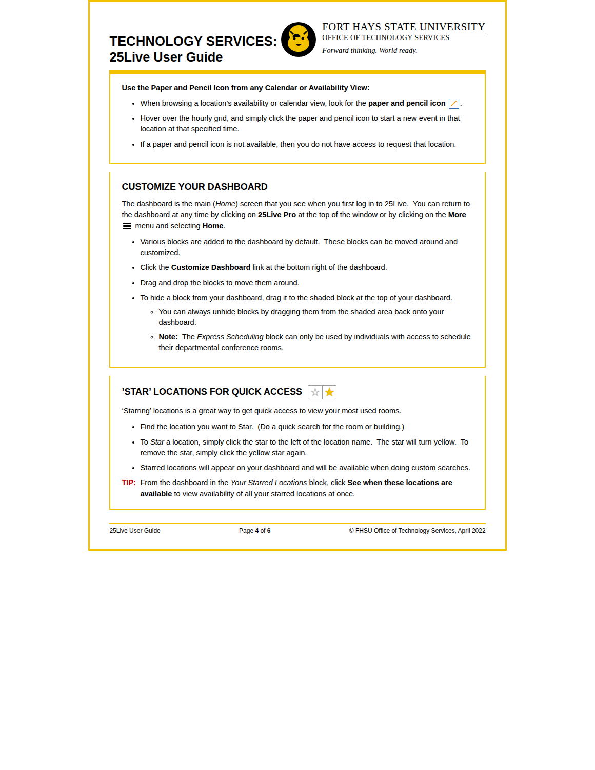TECHNOLOGY SERVICES:
25Live User Guide
FORT HAYS STATE UNIVERSITY
OFFICE OF TECHNOLOGY SERVICES
Forward thinking. World ready.
Use the Paper and Pencil Icon from any Calendar or Availability View:
When browsing a location’s availability or calendar view, look for the paper and pencil icon .
Hover over the hourly grid, and simply click the paper and pencil icon to start a new event in that location at that specified time.
If a paper and pencil icon is not available, then you do not have access to request that location.
CUSTOMIZE YOUR DASHBOARD
The dashboard is the main (Home) screen that you see when you first log in to 25Live. You can return to the dashboard at any time by clicking on 25Live Pro at the top of the window or by clicking on the More menu and selecting Home.
Various blocks are added to the dashboard by default. These blocks can be moved around and customized.
Click the Customize Dashboard link at the bottom right of the dashboard.
Drag and drop the blocks to move them around.
To hide a block from your dashboard, drag it to the shaded block at the top of your dashboard.
You can always unhide blocks by dragging them from the shaded area back onto your dashboard.
Note: The Express Scheduling block can only be used by individuals with access to schedule their departmental conference rooms.
’STAR’ LOCATIONS FOR QUICK ACCESS ☆★
‘Starring’ locations is a great way to get quick access to view your most used rooms.
Find the location you want to Star. (Do a quick search for the room or building.)
To Star a location, simply click the star to the left of the location name. The star will turn yellow. To remove the star, simply click the yellow star again.
Starred locations will appear on your dashboard and will be available when doing custom searches.
TIP: From the dashboard in the Your Starred Locations block, click See when these locations are available to view availability of all your starred locations at once.
25Live User Guide
Page 4 of 6
© FHSU Office of Technology Services, April 2022